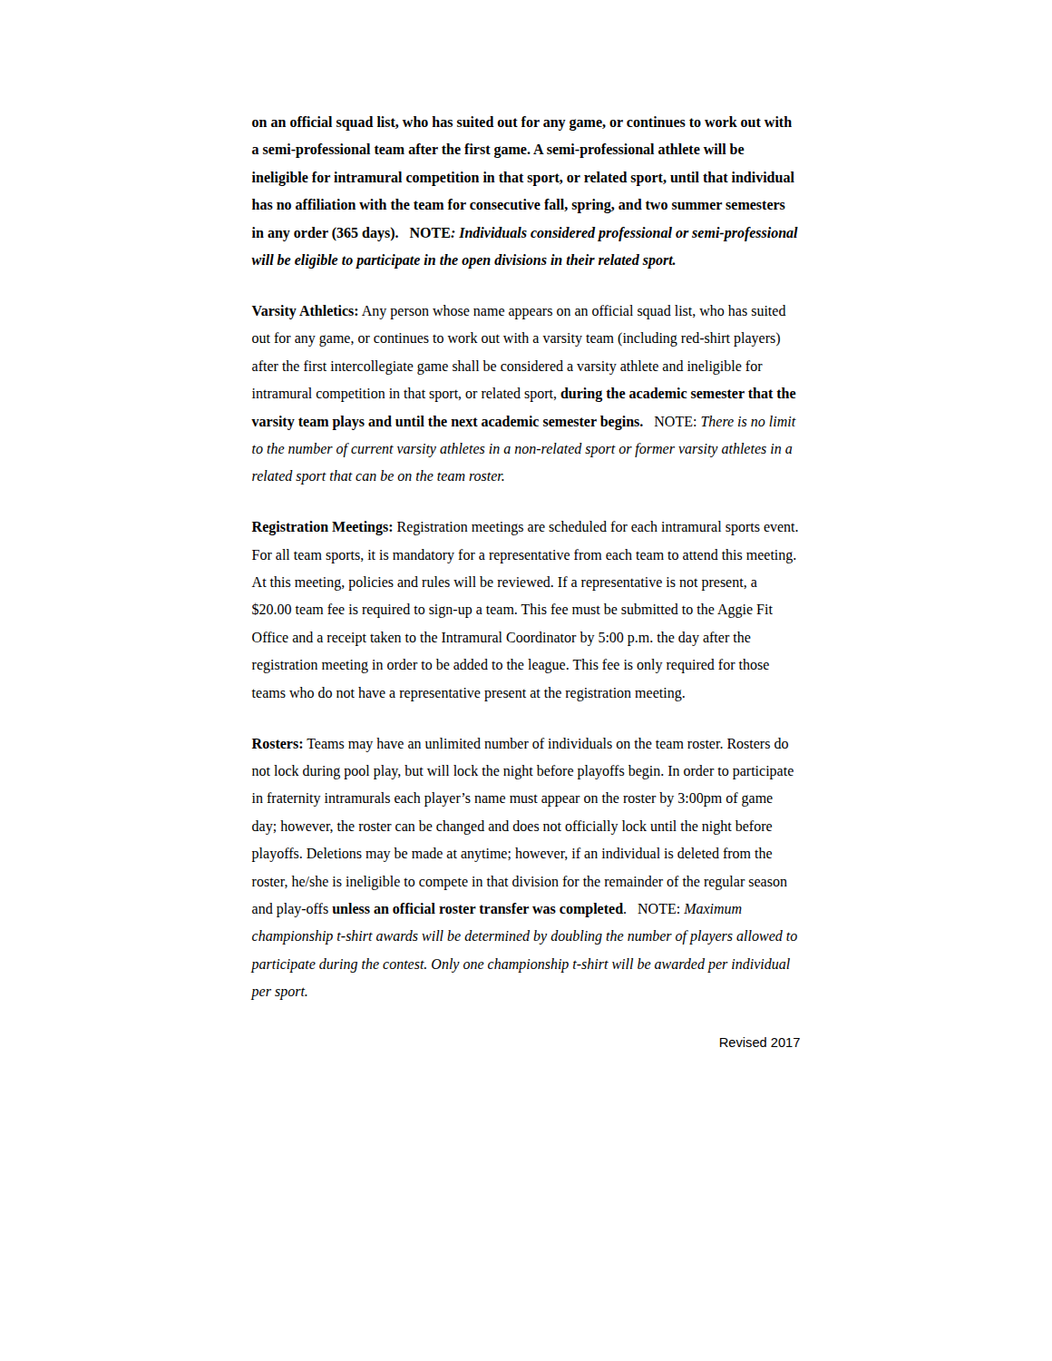on an official squad list, who has suited out for any game, or continues to work out with a semi-professional team after the first game. A semi-professional athlete will be ineligible for intramural competition in that sport, or related sport, until that individual has no affiliation with the team for consecutive fall, spring, and two summer semesters in any order (365 days). NOTE: Individuals considered professional or semi-professional will be eligible to participate in the open divisions in their related sport.
Varsity Athletics: Any person whose name appears on an official squad list, who has suited out for any game, or continues to work out with a varsity team (including red-shirt players) after the first intercollegiate game shall be considered a varsity athlete and ineligible for intramural competition in that sport, or related sport, during the academic semester that the varsity team plays and until the next academic semester begins. NOTE: There is no limit to the number of current varsity athletes in a non-related sport or former varsity athletes in a related sport that can be on the team roster.
Registration Meetings: Registration meetings are scheduled for each intramural sports event. For all team sports, it is mandatory for a representative from each team to attend this meeting. At this meeting, policies and rules will be reviewed. If a representative is not present, a $20.00 team fee is required to sign-up a team. This fee must be submitted to the Aggie Fit Office and a receipt taken to the Intramural Coordinator by 5:00 p.m. the day after the registration meeting in order to be added to the league. This fee is only required for those teams who do not have a representative present at the registration meeting.
Rosters: Teams may have an unlimited number of individuals on the team roster. Rosters do not lock during pool play, but will lock the night before playoffs begin. In order to participate in fraternity intramurals each player’s name must appear on the roster by 3:00pm of game day; however, the roster can be changed and does not officially lock until the night before playoffs. Deletions may be made at anytime; however, if an individual is deleted from the roster, he/she is ineligible to compete in that division for the remainder of the regular season and play-offs unless an official roster transfer was completed. NOTE: Maximum championship t-shirt awards will be determined by doubling the number of players allowed to participate during the contest. Only one championship t-shirt will be awarded per individual per sport.
Revised 2017